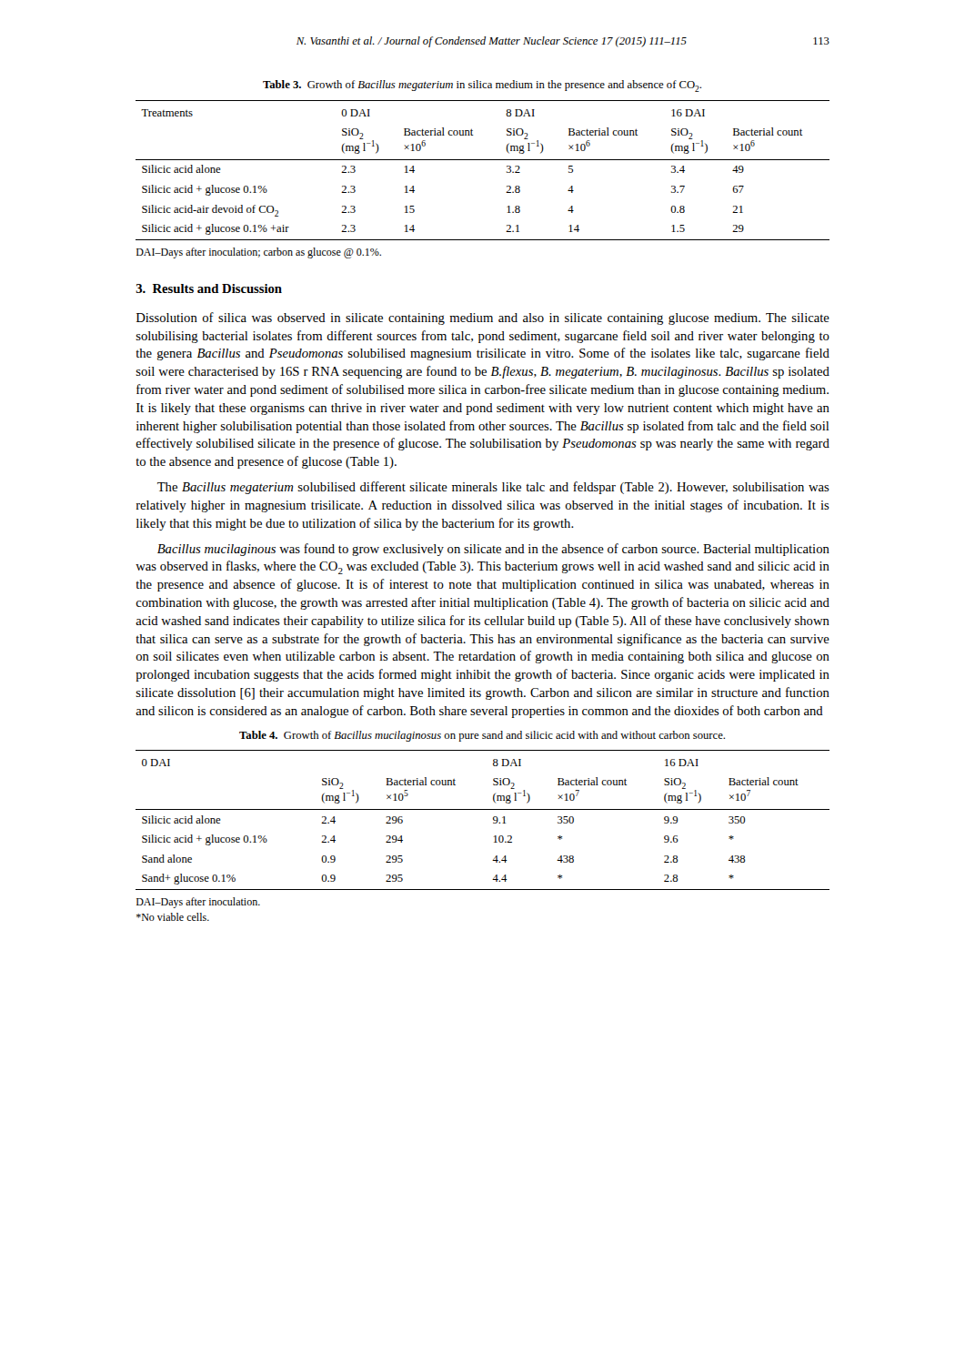N. Vasanthi et al. / Journal of Condensed Matter Nuclear Science 17 (2015) 111–115
113
Table 3. Growth of Bacillus megaterium in silica medium in the presence and absence of CO 2 .
| Treatments | 0 DAI | 8 DAI | 16 DAI |
| --- | --- | --- | --- |
| | SiO 2 (mg l −1 ) | Bacterial count ×10 6 | SiO 2 (mg l −1 ) | Bacterial count ×10 6 | SiO 2 (mg l −1 ) | Bacterial count ×10 6 |
| Silicic acid alone | 2.3 | 14 | 3.2 | 5 | 3.4 | 49 |
| Silicic acid + glucose 0.1% | 2.3 | 14 | 2.8 | 4 | 3.7 | 67 |
| Silicic acid-air devoid of CO 2 | 2.3 | 15 | 1.8 | 4 | 0.8 | 21 |
| Silicic acid + glucose 0.1% +air | 2.3 | 14 | 2.1 | 14 | 1.5 | 29 |
DAI–Days after inoculation; carbon as glucose @ 0.1%.
3. Results and Discussion
Dissolution of silica was observed in silicate containing medium and also in silicate containing glucose medium. The silicate solubilising bacterial isolates from different sources from talc, pond sediment, sugarcane field soil and river water belonging to the genera Bacillus and Pseudomonas solubilised magnesium trisilicate in vitro. Some of the isolates like talc, sugarcane field soil were characterised by 16S r RNA sequencing are found to be B.flexus, B. megaterium, B. mucilaginosus. Bacillus sp isolated from river water and pond sediment of solubilised more silica in carbon-free silicate medium than in glucose containing medium. It is likely that these organisms can thrive in river water and pond sediment with very low nutrient content which might have an inherent higher solubilisation potential than those isolated from other sources. The Bacillus sp isolated from talc and the field soil effectively solubilised silicate in the presence of glucose. The solubilisation by Pseudomonas sp was nearly the same with regard to the absence and presence of glucose (Table 1).
The Bacillus megaterium solubilised different silicate minerals like talc and feldspar (Table 2). However, solubilisation was relatively higher in magnesium trisilicate. A reduction in dissolved silica was observed in the initial stages of incubation. It is likely that this might be due to utilization of silica by the bacterium for its growth.
Bacillus mucilaginous was found to grow exclusively on silicate and in the absence of carbon source. Bacterial multiplication was observed in flasks, where the CO2 was excluded (Table 3). This bacterium grows well in acid washed sand and silicic acid in the presence and absence of glucose. It is of interest to note that multiplication continued in silica was unabated, whereas in combination with glucose, the growth was arrested after initial multiplication (Table 4). The growth of bacteria on silicic acid and acid washed sand indicates their capability to utilize silica for its cellular build up (Table 5). All of these have conclusively shown that silica can serve as a substrate for the growth of bacteria. This has an environmental significance as the bacteria can survive on soil silicates even when utilizable carbon is absent. The retardation of growth in media containing both silica and glucose on prolonged incubation suggests that the acids formed might inhibit the growth of bacteria. Since organic acids were implicated in silicate dissolution [6] their accumulation might have limited its growth. Carbon and silicon are similar in structure and function and silicon is considered as an analogue of carbon. Both share several properties in common and the dioxides of both carbon and
Table 4. Growth of Bacillus mucilaginosus on pure sand and silicic acid with and without carbon source.
| 0 DAI | | 8 DAI | 16 DAI |
| --- | --- | --- | --- |
| | SiO 2 (mg l −1 ) | Bacterial count ×10 5 | SiO 2 (mg l −1 ) | Bacterial count ×10 7 | SiO 2 (mg l −1 ) | Bacterial count ×10 7 |
| Silicic acid alone | 2.4 | 296 | 9.1 | 350 | 9.9 | 350 |
| Silicic acid + glucose 0.1% | 2.4 | 294 | 10.2 | * | 9.6 | * |
| Sand alone | 0.9 | 295 | 4.4 | 438 | 2.8 | 438 |
| Sand+ glucose 0.1% | 0.9 | 295 | 4.4 | * | 2.8 | * |
DAI–Days after inoculation.
*No viable cells.